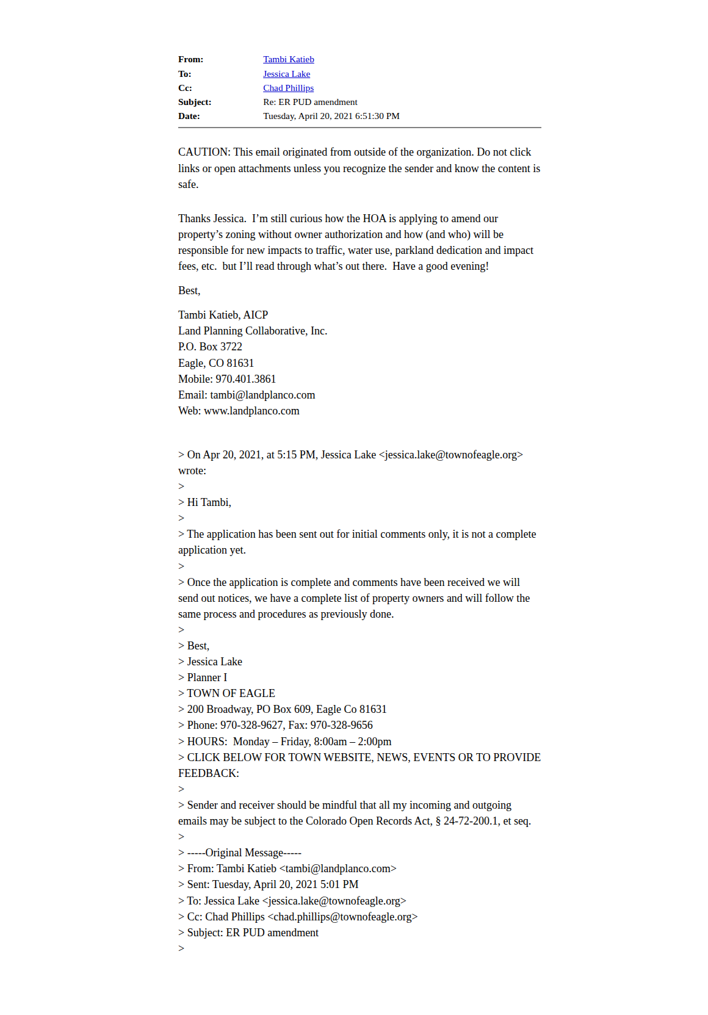| From: | Tambi Katieb |
| To: | Jessica Lake |
| Cc: | Chad Phillips |
| Subject: | Re: ER PUD amendment |
| Date: | Tuesday, April 20, 2021 6:51:30 PM |
CAUTION: This email originated from outside of the organization. Do not click links or open attachments unless you recognize the sender and know the content is safe.
Thanks Jessica. I’m still curious how the HOA is applying to amend our property’s zoning without owner authorization and how (and who) will be responsible for new impacts to traffic, water use, parkland dedication and impact fees, etc. but I’ll read through what’s out there. Have a good evening!
Best,
Tambi Katieb, AICP
Land Planning Collaborative, Inc.
P.O. Box 3722
Eagle, CO 81631
Mobile: 970.401.3861
Email: tambi@landplanco.com
Web: www.landplanco.com
> On Apr 20, 2021, at 5:15 PM, Jessica Lake <jessica.lake@townofeagle.org> wrote:
>
> Hi Tambi,
>
> The application has been sent out for initial comments only, it is not a complete application yet.
>
> Once the application is complete and comments have been received we will send out notices, we have a complete list of property owners and will follow the same process and procedures as previously done.
>
> Best,
> Jessica Lake
> Planner I
> TOWN OF EAGLE
> 200 Broadway, PO Box 609, Eagle Co 81631
> Phone: 970-328-9627, Fax: 970-328-9656
> HOURS: Monday – Friday, 8:00am – 2:00pm
> CLICK BELOW FOR TOWN WEBSITE, NEWS, EVENTS OR TO PROVIDE FEEDBACK:
>
> Sender and receiver should be mindful that all my incoming and outgoing emails may be subject to the Colorado Open Records Act, § 24-72-200.1, et seq.
>
> -----Original Message-----
> From: Tambi Katieb <tambi@landplanco.com>
> Sent: Tuesday, April 20, 2021 5:01 PM
> To: Jessica Lake <jessica.lake@townofeagle.org>
> Cc: Chad Phillips <chad.phillips@townofeagle.org>
> Subject: ER PUD amendment
>